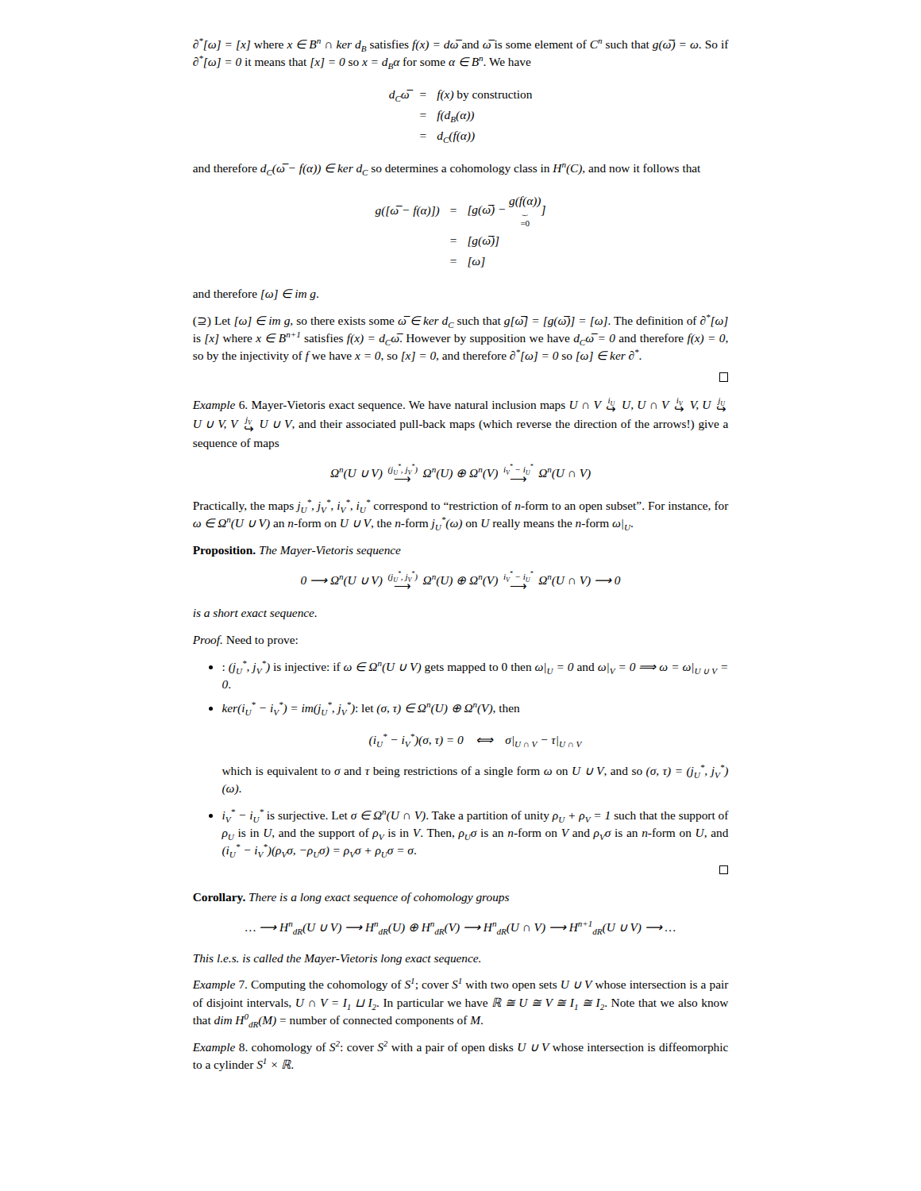∂*[ω] = [x] where x ∈ Bn ∩ ker dB satisfies f(x) = dω̅ and ω̅ is some element of Cn such that g(ω̅) = ω. So if ∂*[ω] = 0 it means that [x] = 0 so x = dBα for some α ∈ Bn. We have
| d C ω̅ | = | f(x) by construction |
| | = | f(d B (α)) |
| | = | d C (f(α)) |
and therefore dC(ω̅ − f(α)) ∈ ker dC so determines a cohomology class in Hn(C), and now it follows that
| g([ω̅ − f(α)]) | = | [g(ω̅) − g(f(α)) ⏟ =0 ] |
| | = | [g(ω̅)] |
| | = | [ω] |
and therefore [ω] ∈ im g.
(⊇) Let [ω] ∈ im g, so there exists some ω̅ ∈ ker dC such that g[ω̅] = [g(ω̅)] = [ω]. The definition of ∂*[ω] is [x] where x ∈ Bn+1 satisfies f(x) = dCω̅. However by supposition we have dCω̅ = 0 and therefore f(x) = 0, so by the injectivity of f we have x = 0, so [x] = 0, and therefore ∂*[ω] = 0 so [ω] ∈ ker ∂*.
Example 6. Mayer-Vietoris exact sequence. We have natural inclusion maps U ∩ V iU↪ U, U ∩ V iV↪ V, U jU↪ U ∪ V, V jV↪ U ∪ V, and their associated pull-back maps (which reverse the direction of the arrows!) give a sequence of maps
Ωn(U ∪ V) (jU*, jV*)⟶ Ωn(U) ⊕ Ωn(V) iV* − iU*⟶ Ωn(U ∩ V)
Practically, the maps jU*, jV*, iV*, iU* correspond to “restriction of n-form to an open subset”. For instance, for ω ∈ Ωn(U ∪ V) an n-form on U ∪ V, the n-form jU*(ω) on U really means the n-form ω|U.
Proposition. The Mayer-Vietoris sequence
0 ⟶ Ωn(U ∪ V) (jU*, jV*)⟶ Ωn(U) ⊕ Ωn(V) iV* − iU*⟶ Ωn(U ∩ V) ⟶ 0
is a short exact sequence.
Proof. Need to prove:
: (jU*, jV*) is injective: if ω ∈ Ωn(U ∪ V) gets mapped to 0 then ω|U = 0 and ω|V = 0 ⟹ ω = ω|U ∪ V = 0.
ker(iU* − iV*) = im(jU*, jV*): let (σ, τ) ∈ Ωn(U) ⊕ Ωn(V), then
(iU* − iV*)(σ, τ) = 0 ⟺ σ|U ∩ V − τ|U ∩ V
which is equivalent to σ and τ being restrictions of a single form ω on U ∪ V, and so (σ, τ) = (jU*, jV*)(ω).
iV* − iU* is surjective. Let σ ∈ Ωn(U ∩ V). Take a partition of unity ρU + ρV = 1 such that the support of ρU is in U, and the support of ρV is in V. Then, ρUσ is an n-form on V and ρVσ is an n-form on U, and (iU* − iV*)(ρVσ, −ρUσ) = ρVσ + ρUσ = σ.
Corollary. There is a long exact sequence of cohomology groups
… ⟶ HndR(U ∪ V) ⟶ HndR(U) ⊕ HndR(V) ⟶ HndR(U ∩ V) ⟶ Hn+1dR(U ∪ V) ⟶ …
This l.e.s. is called the Mayer-Vietoris long exact sequence.
Example 7. Computing the cohomology of S1; cover S1 with two open sets U ∪ V whose intersection is a pair of disjoint intervals, U ∩ V = I1 ⊔ I2. In particular we have ℝ ≅ U ≅ V ≅ I1 ≅ I2. Note that we also know that dim H0dR(M) = number of connected components of M.
Example 8. cohomology of S2: cover S2 with a pair of open disks U ∪ V whose intersection is diffeomorphic to a cylinder S1 × ℝ.